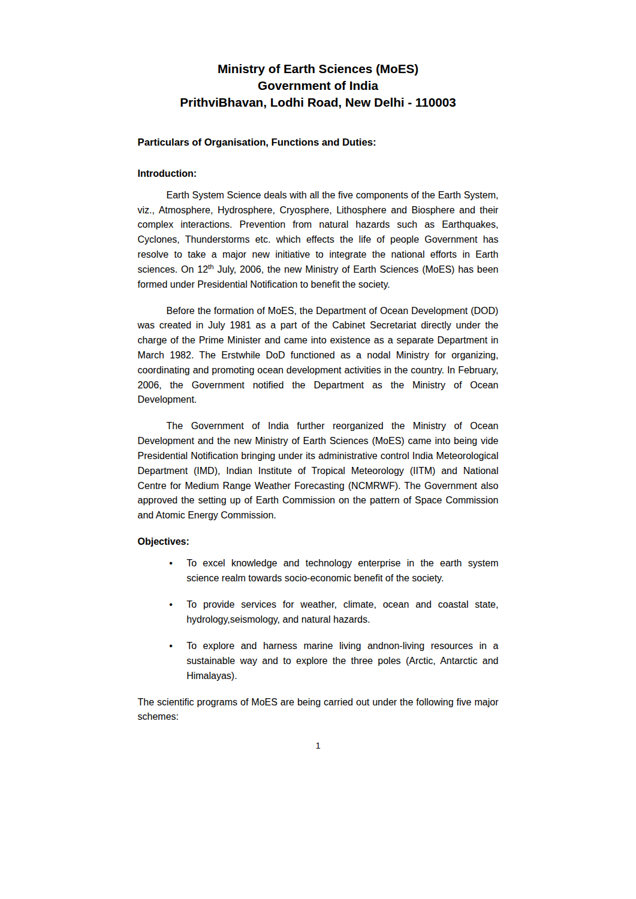Ministry of Earth Sciences (MoES) Government of India PrithviBhavan, Lodhi Road, New Delhi - 110003
Particulars of Organisation, Functions and Duties:
Introduction:
Earth System Science deals with all the five components of the Earth System, viz., Atmosphere, Hydrosphere, Cryosphere, Lithosphere and Biosphere and their complex interactions. Prevention from natural hazards such as Earthquakes, Cyclones, Thunderstorms etc. which effects the life of people Government has resolve to take a major new initiative to integrate the national efforts in Earth sciences. On 12th July, 2006, the new Ministry of Earth Sciences (MoES) has been formed under Presidential Notification to benefit the society.
Before the formation of MoES, the Department of Ocean Development (DOD) was created in July 1981 as a part of the Cabinet Secretariat directly under the charge of the Prime Minister and came into existence as a separate Department in March 1982. The Erstwhile DoD functioned as a nodal Ministry for organizing, coordinating and promoting ocean development activities in the country. In February, 2006, the Government notified the Department as the Ministry of Ocean Development.
The Government of India further reorganized the Ministry of Ocean Development and the new Ministry of Earth Sciences (MoES) came into being vide Presidential Notification bringing under its administrative control India Meteorological Department (IMD), Indian Institute of Tropical Meteorology (IITM) and National Centre for Medium Range Weather Forecasting (NCMRWF). The Government also approved the setting up of Earth Commission on the pattern of Space Commission and Atomic Energy Commission.
Objectives:
To excel knowledge and technology enterprise in the earth system science realm towards socio-economic benefit of the society.
To provide services for weather, climate, ocean and coastal state, hydrology,seismology, and natural hazards.
To explore and harness marine living andnon-living resources in a sustainable way and to explore the three poles (Arctic, Antarctic and Himalayas).
The scientific programs of MoES are being carried out under the following five major schemes:
1